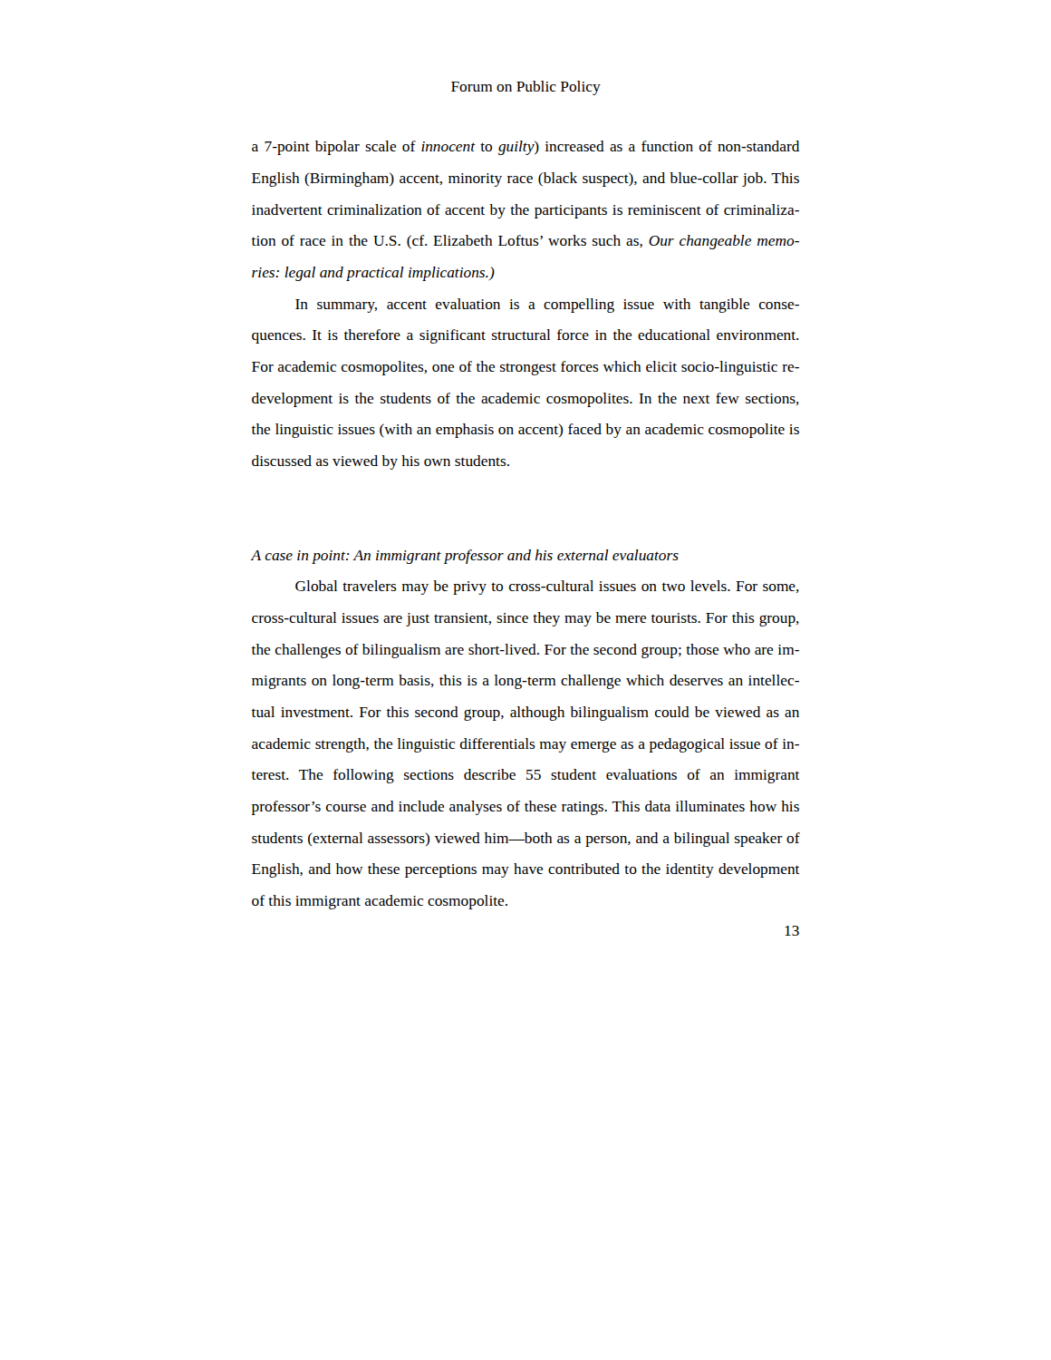Forum on Public Policy
a 7-point bipolar scale of innocent to guilty) increased as a function of non-standard English (Birmingham) accent, minority race (black suspect), and blue-collar job. This inadvertent criminalization of accent by the participants is reminiscent of criminalization of race in the U.S. (cf. Elizabeth Loftus’ works such as, Our changeable memories: legal and practical implications.)
In summary, accent evaluation is a compelling issue with tangible consequences. It is therefore a significant structural force in the educational environment. For academic cosmopolites, one of the strongest forces which elicit socio-linguistic redevelopment is the students of the academic cosmopolites. In the next few sections, the linguistic issues (with an emphasis on accent) faced by an academic cosmopolite is discussed as viewed by his own students.
A case in point: An immigrant professor and his external evaluators
Global travelers may be privy to cross-cultural issues on two levels. For some, cross-cultural issues are just transient, since they may be mere tourists. For this group, the challenges of bilingualism are short-lived. For the second group; those who are immigrants on long-term basis, this is a long-term challenge which deserves an intellectual investment. For this second group, although bilingualism could be viewed as an academic strength, the linguistic differentials may emerge as a pedagogical issue of interest. The following sections describe 55 student evaluations of an immigrant professor’s course and include analyses of these ratings. This data illuminates how his students (external assessors) viewed him—both as a person, and a bilingual speaker of English, and how these perceptions may have contributed to the identity development of this immigrant academic cosmopolite.
13